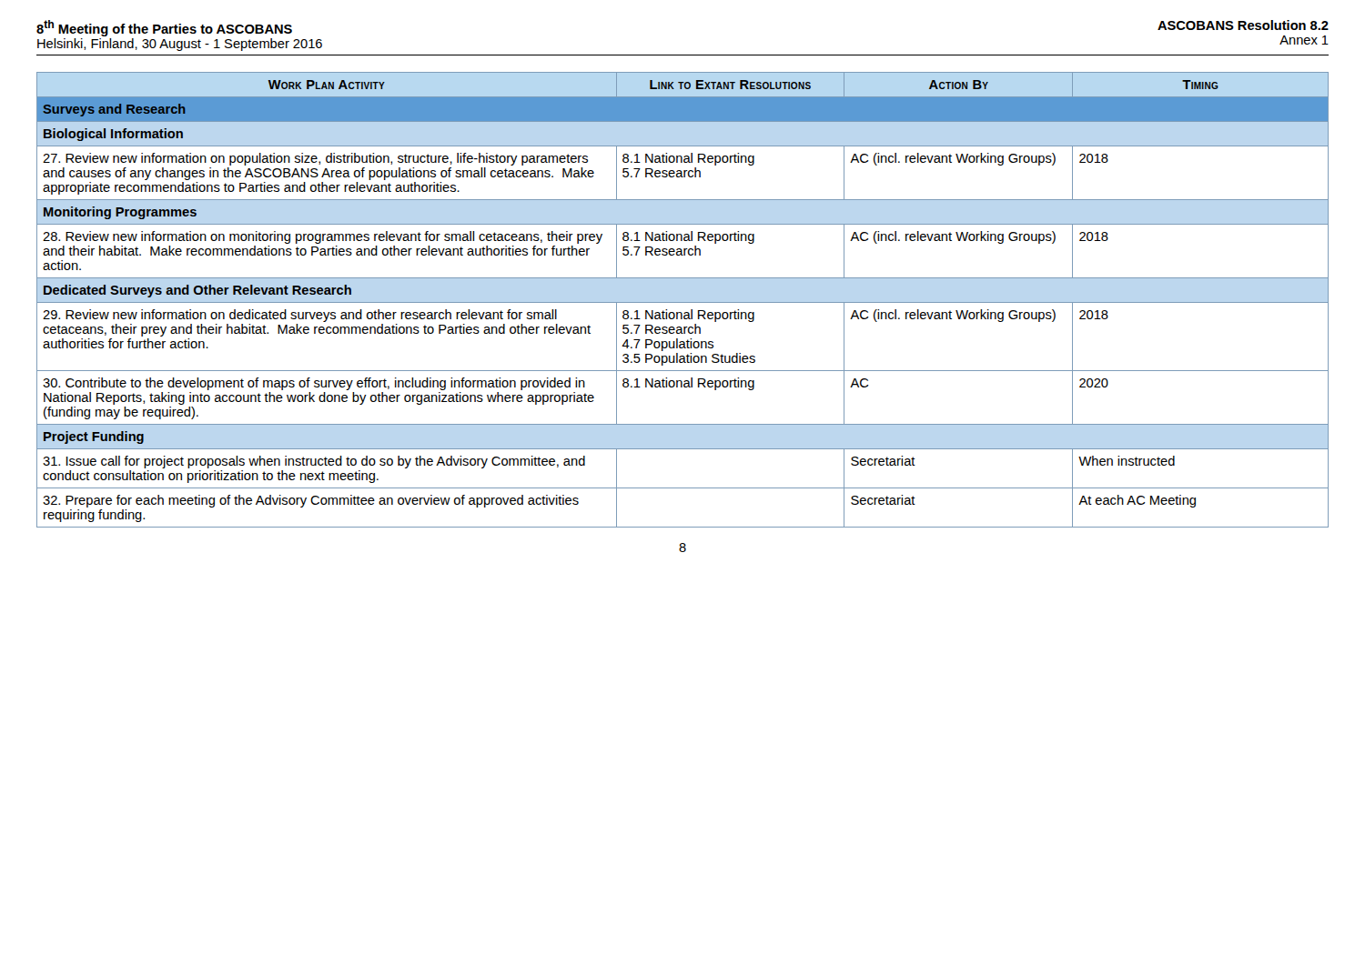8th Meeting of the Parties to ASCOBANS
Helsinki, Finland, 30 August - 1 September 2016
ASCOBANS Resolution 8.2
Annex 1
| Work Plan Activity | Link to Extant Resolutions | Action By | Timing |
| --- | --- | --- | --- |
| Surveys and Research |
| Biological Information |
| 27. Review new information on population size, distribution, structure, life-history parameters and causes of any changes in the ASCOBANS Area of populations of small cetaceans. Make appropriate recommendations to Parties and other relevant authorities. | 8.1 National Reporting 5.7 Research | AC (incl. relevant Working Groups) | 2018 |
| Monitoring Programmes |
| 28. Review new information on monitoring programmes relevant for small cetaceans, their prey and their habitat. Make recommendations to Parties and other relevant authorities for further action. | 8.1 National Reporting 5.7 Research | AC (incl. relevant Working Groups) | 2018 |
| Dedicated Surveys and Other Relevant Research |
| 29. Review new information on dedicated surveys and other research relevant for small cetaceans, their prey and their habitat. Make recommendations to Parties and other relevant authorities for further action. | 8.1 National Reporting 5.7 Research 4.7 Populations 3.5 Population Studies | AC (incl. relevant Working Groups) | 2018 |
| 30. Contribute to the development of maps of survey effort, including information provided in National Reports, taking into account the work done by other organizations where appropriate (funding may be required). | 8.1 National Reporting | AC | 2020 |
| Project Funding |
| 31. Issue call for project proposals when instructed to do so by the Advisory Committee, and conduct consultation on prioritization to the next meeting. | | Secretariat | When instructed |
| 32. Prepare for each meeting of the Advisory Committee an overview of approved activities requiring funding. | | Secretariat | At each AC Meeting |
8